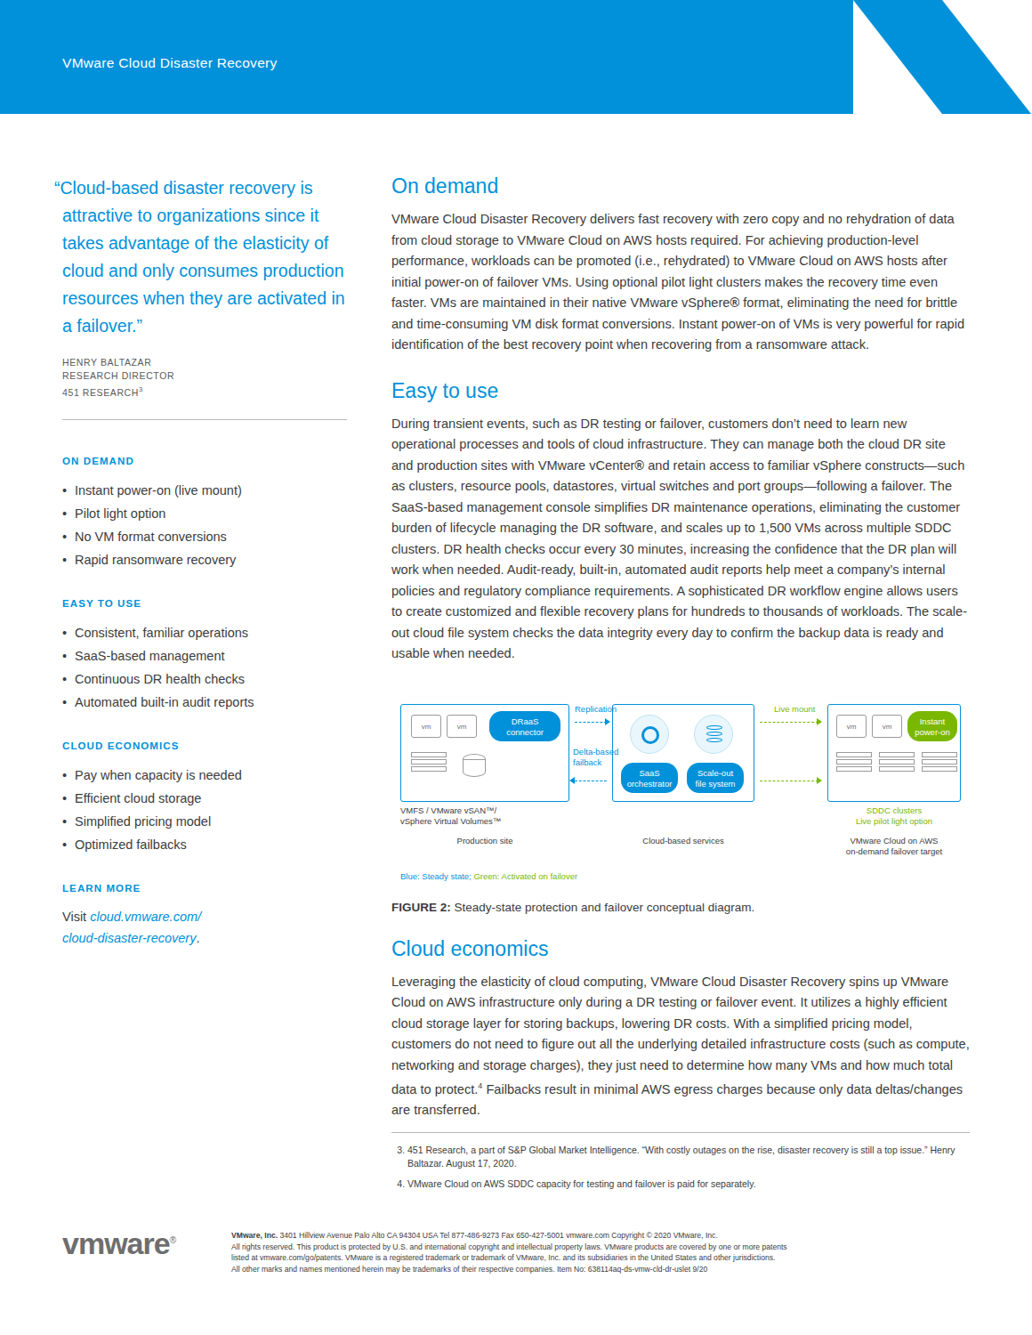VMware Cloud Disaster Recovery
“Cloud-based disaster recovery is attractive to organizations since it takes advantage of the elasticity of cloud and only consumes production resources when they are activated in a failover.”
HENRY BALTAZAR
RESEARCH DIRECTOR
451 RESEARCH3
ON DEMAND
Instant power-on (live mount)
Pilot light option
No VM format conversions
Rapid ransomware recovery
EASY TO USE
Consistent, familiar operations
SaaS-based management
Continuous DR health checks
Automated built-in audit reports
CLOUD ECONOMICS
Pay when capacity is needed
Efficient cloud storage
Simplified pricing model
Optimized failbacks
LEARN MORE
Visit cloud.vmware.com/
cloud-disaster-recovery.
On demand
VMware Cloud Disaster Recovery delivers fast recovery with zero copy and no rehydration of data from cloud storage to VMware Cloud on AWS hosts required. For achieving production-level performance, workloads can be promoted (i.e., rehydrated) to VMware Cloud on AWS hosts after initial power-on of failover VMs. Using optional pilot light clusters makes the recovery time even faster. VMs are maintained in their native VMware vSphere® format, eliminating the need for brittle and time-consuming VM disk format conversions. Instant power-on of VMs is very powerful for rapid identification of the best recovery point when recovering from a ransomware attack.
Easy to use
During transient events, such as DR testing or failover, customers don’t need to learn new operational processes and tools of cloud infrastructure. They can manage both the cloud DR site and production sites with VMware vCenter® and retain access to familiar vSphere constructs—such as clusters, resource pools, datastores, virtual switches and port groups—following a failover. The SaaS-based management console simplifies DR maintenance operations, eliminating the customer burden of lifecycle managing the DR software, and scales up to 1,500 VMs across multiple SDDC clusters. DR health checks occur every 30 minutes, increasing the confidence that the DR plan will work when needed. Audit-ready, built-in, automated audit reports help meet a company’s internal policies and regulatory compliance requirements. A sophisticated DR workflow engine allows users to create customized and flexible recovery plans for hundreds to thousands of workloads. The scale-out cloud file system checks the data integrity every day to confirm the backup data is ready and usable when needed.
vm
vm
DRaaS
connector
VMFS / VMware vSAN™/
vSphere Virtual Volumes™
SaaS
orchestrator
Scale-out
file system
vm
vm
Instant
power-on
SDDC clusters
Live pilot light option
Replication
Delta-based
failback
Live mount
Production site
Cloud-based services
VMware Cloud on AWS
on-demand failover target
Blue: Steady state; Green: Activated on failover
FIGURE 2: Steady-state protection and failover conceptual diagram.
Cloud economics
Leveraging the elasticity of cloud computing, VMware Cloud Disaster Recovery spins up VMware Cloud on AWS infrastructure only during a DR testing or failover event. It utilizes a highly efficient cloud storage layer for storing backups, lowering DR costs. With a simplified pricing model, customers do not need to figure out all the underlying detailed infrastructure costs (such as compute, networking and storage charges), they just need to determine how many VMs and how much total data to protect.4 Failbacks result in minimal AWS egress charges because only data deltas/changes are transferred.
451 Research, a part of S&P Global Market Intelligence. “With costly outages on the rise, disaster recovery is still a top issue.” Henry Baltazar. August 17, 2020.
VMware Cloud on AWS SDDC capacity for testing and failover is paid for separately.
vmware®
VMware, Inc. 3401 Hillview Avenue Palo Alto CA 94304 USA Tel 877-486-9273 Fax 650-427-5001 vmware.com Copyright © 2020 VMware, Inc.
All rights reserved. This product is protected by U.S. and international copyright and intellectual property laws. VMware products are covered by one or more patents
listed at vmware.com/go/patents. VMware is a registered trademark or trademark of VMware, Inc. and its subsidiaries in the United States and other jurisdictions.
All other marks and names mentioned herein may be trademarks of their respective companies. Item No: 638114aq-ds-vmw-cld-dr-uslet 9/20